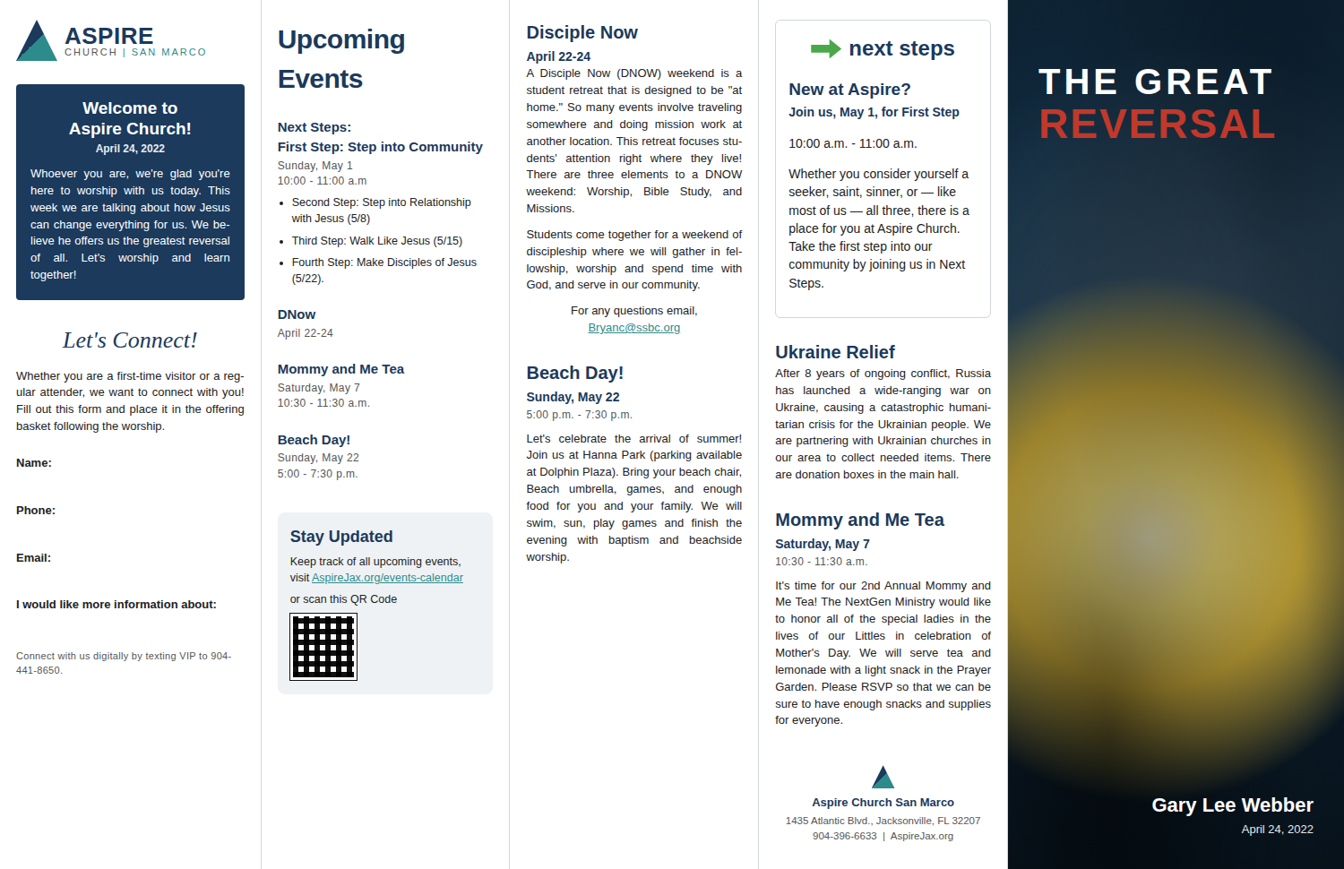ASPIRE
CHURCH | San Marco
Welcome to
Aspire Church!
April 24, 2022
Whoever you are, we're glad you're here to worship with us today. This week we are talking about how Jesus can change everything for us. We believe he offers us the greatest reversal of all. Let's worship and learn together!
Let's Connect!
Whether you are a first-time visitor or a regular attender, we want to connect with you! Fill out this form and place it in the offering basket following the worship.
Name:
Phone:
Email:
I would like more information about:
Connect with us digitally by texting VIP to 904-441-8650.
Upcoming Events
Next Steps:
First Step: Step into Community
Sunday, May 1
10:00 - 11:00 a.m
Second Step: Step into Relationship with Jesus (5/8)
Third Step: Walk Like Jesus (5/15)
Fourth Step: Make Disciples of Jesus (5/22).
DNow
April 22-24
Mommy and Me Tea
Saturday, May 7
10:30 - 11:30 a.m.
Beach Day!
Sunday, May 22
5:00 - 7:30 p.m.
Stay Updated
Keep track of all upcoming events, visit AspireJax.org/events-calendar
or scan this QR Code
Disciple Now
April 22-24
A Disciple Now (DNOW) weekend is a student retreat that is designed to be "at home." So many events involve traveling somewhere and doing mission work at another location. This retreat focuses students' attention right where they live! There are three elements to a DNOW weekend: Worship, Bible Study, and Missions.
Students come together for a weekend of discipleship where we will gather in fellowship, worship and spend time with God, and serve in our community.
For any questions email,
Bryanc@ssbc.org
Beach Day!
Sunday, May 22
5:00 p.m. - 7:30 p.m.
Let's celebrate the arrival of summer! Join us at Hanna Park (parking available at Dolphin Plaza). Bring your beach chair, Beach umbrella, games, and enough food for you and your family. We will swim, sun, play games and finish the evening with baptism and beachside worship.
next steps
New at Aspire?
Join us, May 1, for First Step
10:00 a.m. - 11:00 a.m.
Whether you consider yourself a seeker, saint, sinner, or — like most of us — all three, there is a place for you at Aspire Church. Take the first step into our community by joining us in Next Steps.
Ukraine Relief
After 8 years of ongoing conflict, Russia has launched a wide-ranging war on Ukraine, causing a catastrophic humanitarian crisis for the Ukrainian people. We are partnering with Ukrainian churches in our area to collect needed items. There are donation boxes in the main hall.
Mommy and Me Tea
Saturday, May 7
10:30 - 11:30 a.m.
It's time for our 2nd Annual Mommy and Me Tea! The NextGen Ministry would like to honor all of the special ladies in the lives of our Littles in celebration of Mother's Day. We will serve tea and lemonade with a light snack in the Prayer Garden. Please RSVP so that we can be sure to have enough snacks and supplies for everyone.
Aspire Church San Marco 1435 Atlantic Blvd., Jacksonville, FL 32207
904-396-6633 | AspireJax.org
THE GREAT REVERSAL
Gary Lee Webber
April 24, 2022